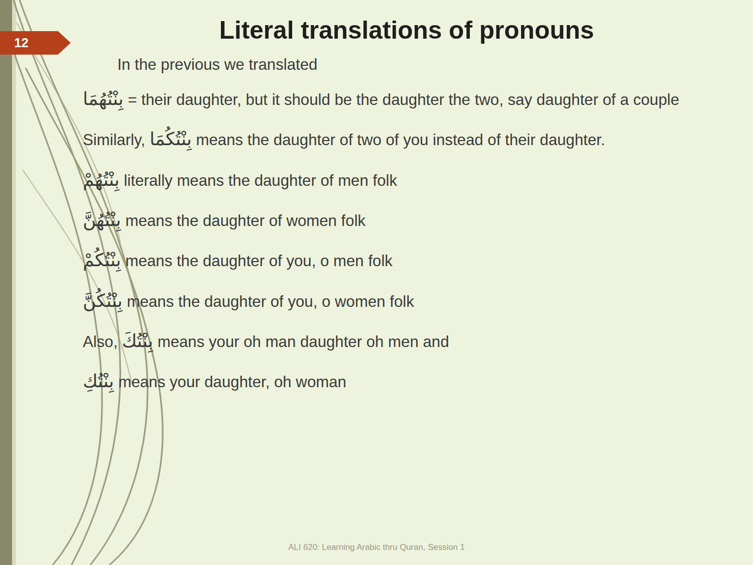12
Literal translations of pronouns
In the previous we translated
بِنْتُهُمَا = their daughter, but it should be the daughter the two, say daughter of a couple
Similarly, بِنْتُكُمَا means the daughter of two of you instead of their daughter.
بِنْتُهُمْ literally means the daughter of men folk
بِنْتُهُنَّ means the daughter of women folk
بِنْتُكُمْ means the daughter of you, o men folk
بِنْتُكُنَّ means the daughter of you, o women folk
Also, بِنْتُكَ means your oh man daughter oh men and
بِنْتُكِ means your daughter, oh woman
ALI 620: Learning Arabic thru Quran, Session 1